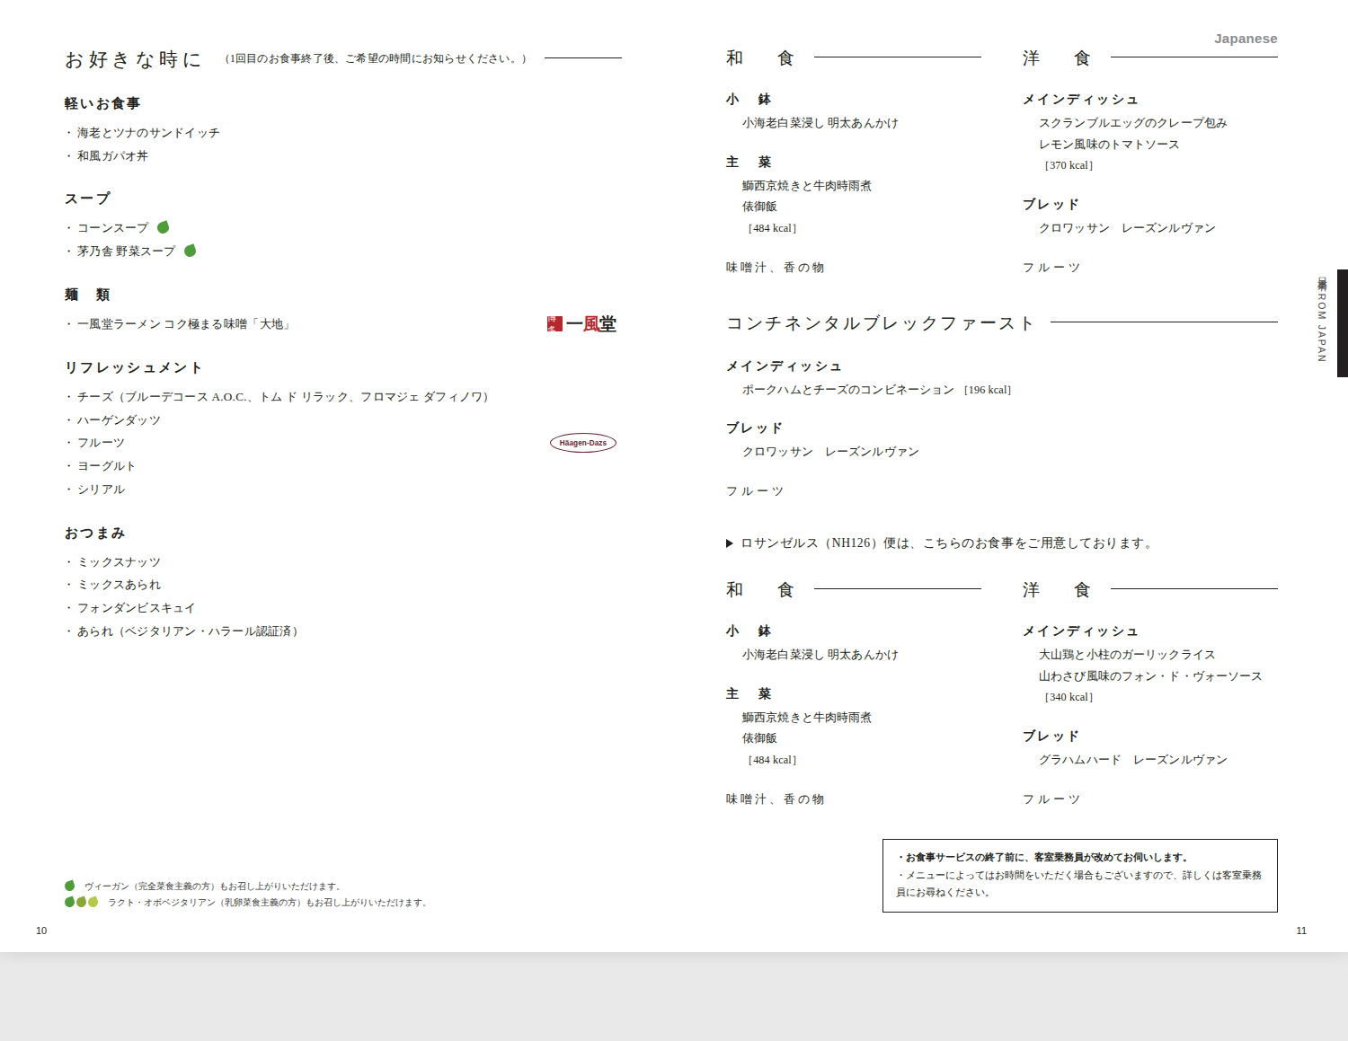お好きな時に
（1回目のお食事終了後、ご希望の時間にお知らせください。）
軽いお食事
海老とツナのサンドイッチ
和風ガパオ丼
スープ
コーンスープ
茅乃舎 野菜スープ
麺　類
一風堂ラーメン コク極まる味噌「大地」
博多 一風堂
リフレッシュメント
チーズ（ブルーデコース A.O.C.、トム ド リラック、フロマジェ ダフィノワ）
ハーゲンダッツ
フルーツ
ヨーグルト
シリアル
Häagen-Dazs
おつまみ
ミックスナッツ
ミックスあられ
フォンダンビスキュイ
あられ（ベジタリアン・ハラール認証済）
ヴィーガン（完全菜食主義の方）もお召し上がりいただけます。
ラクト・オボベジタリアン（乳卵菜食主義の方）もお召し上がりいただけます。
10
Japanese
日本発／FROM JAPAN
和　食
小　鉢
小海老白菜浸し 明太あんかけ
主　菜
鰤西京焼きと牛肉時雨煮
俵御飯
［484 kcal］
味噌汁、香の物
洋　食
メインディッシュ
スクランブルエッグのクレープ包み
レモン風味のトマトソース
［370 kcal］
ブレッド
クロワッサン　レーズンルヴァン
フルーツ
コンチネンタルブレックファースト
メインディッシュ
ポークハムとチーズのコンビネーション ［196 kcal］
ブレッド
クロワッサン　レーズンルヴァン
フルーツ
ロサンゼルス（NH126）便は、こちらのお食事をご用意しております。
和　食
小　鉢
小海老白菜浸し 明太あんかけ
主　菜
鰤西京焼きと牛肉時雨煮
俵御飯
［484 kcal］
味噌汁、香の物
洋　食
メインディッシュ
大山鶏と小柱のガーリックライス
山わさび風味のフォン・ド・ヴォーソース
［340 kcal］
ブレッド
グラハムハード　レーズンルヴァン
フルーツ
・お食事サービスの終了前に、客室乗務員が改めてお伺いします。
・メニューによってはお時間をいただく場合もございますので、詳しくは客室乗務員にお尋ねください。
11